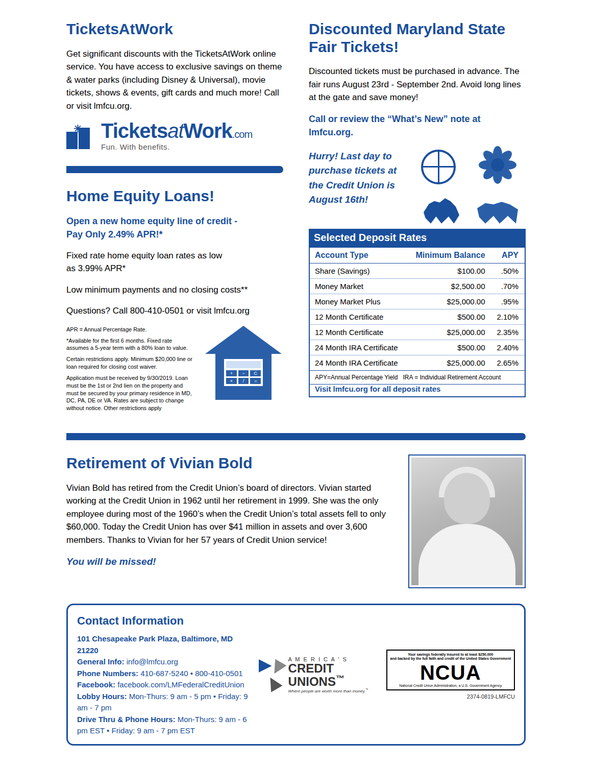TicketsAtWork
Get significant discounts with the TicketsAtWork online service. You have access to exclusive savings on theme & water parks (including Disney & Universal), movie tickets, shows & events, gift cards and much more! Call or visit lmfcu.org.
✳
Ticketsat Work.com
Fun. With benefits.
Home Equity Loans!
Open a new home equity line of credit -
Pay Only 2.49% APR!*
Fixed rate home equity loan rates as low
as 3.99% APR*
Low minimum payments and no closing costs**
Questions? Call 800-410-0501 or visit lmfcu.org
APR = Annual Percentage Rate.
*Available for the first 6 months. Fixed rate assumes a 5-year term with a 80% loan to value.
Certain restrictions apply. Minimum $20,000 line or loan required for closing cost waiver.
Application must be received by 9/30/2019. Loan must be the 1st or 2nd lien on the property and must be secured by your primary residence in MD, DC, PA, DE or VA. Rates are subject to change without notice. Other restrictions apply
+−C ×/=
Discounted Maryland State Fair Tickets!
Discounted tickets must be purchased in advance. The fair runs August 23rd - September 2nd. Avoid long lines at the gate and save money!
Call or review the “What’s New” note at lmfcu.org.
Hurry! Last day to purchase tickets at the Credit Union is August 16th!
Selected Deposit Rates
| Account Type | Minimum Balance | APY |
| --- | --- | --- |
| Share (Savings) | $100.00 | .50% |
| Money Market | $2,500.00 | .70% |
| Money Market Plus | $25,000.00 | .95% |
| 12 Month Certificate | $500.00 | 2.10% |
| 12 Month Certificate | $25,000.00 | 2.35% |
| 24 Month IRA Certificate | $500.00 | 2.40% |
| 24 Month IRA Certificate | $25,000.00 | 2.65% |
| APY=Annual Percentage Yield IRA = Individual Retirement Account |
| Visit lmfcu.org for all deposit rates |
Retirement of Vivian Bold
Vivian Bold has retired from the Credit Union’s board of directors. Vivian started working at the Credit Union in 1962 until her retirement in 1999. She was the only employee during most of the 1960’s when the Credit Union’s total assets fell to only $60,000. Today the Credit Union has over $41 million in assets and over 3,600 members. Thanks to Vivian for her 57 years of Credit Union service!
You will be missed!
Contact Information
101 Chesapeake Park Plaza, Baltimore, MD 21220
General Info: info@lmfcu.org
Phone Numbers: 410-687-5240 • 800-410-0501
Facebook: facebook.com/LMFederalCreditUnion
Lobby Hours: Mon-Thurs: 9 am - 5 pm • Friday: 9 am - 7 pm
Drive Thru & Phone Hours: Mon-Thurs: 9 am - 6 pm EST • Friday: 9 am - 7 pm EST
A M E R I C A ' S
CREDIT UNIONS™
Where people are worth more than money.™
Your savings federally insured to at least $250,000
and backed by the full faith and credit of the United States Government
NCUA
National Credit Union Administration, a U.S. Government Agency
2374-0819-LMFCU